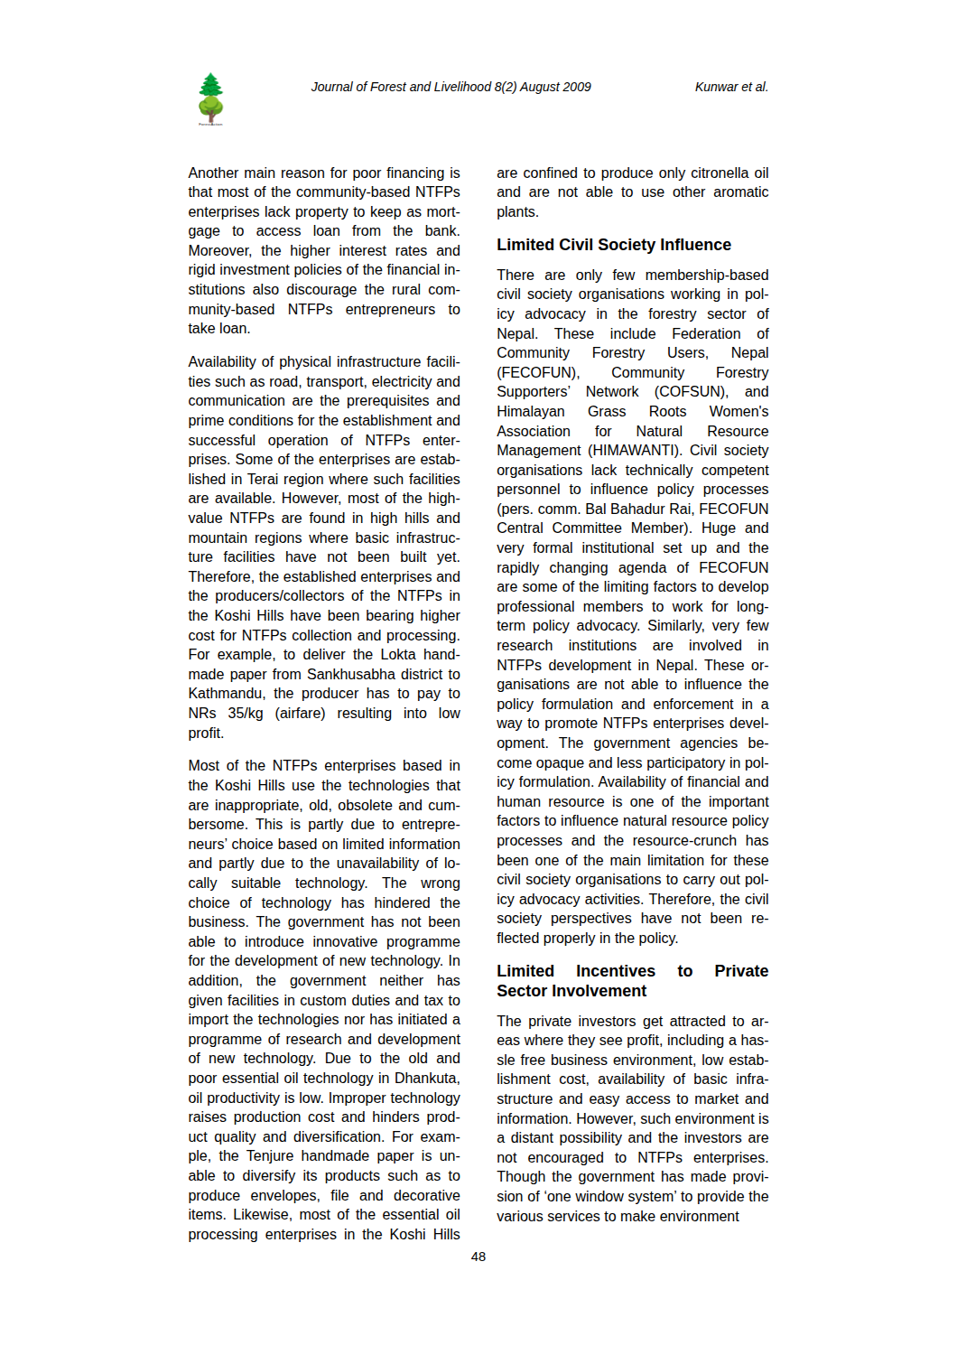🌲🌳 ForestAction
Journal of Forest and Livelihood 8(2) August 2009 Kunwar et al.
Another main reason for poor financing is that most of the community-based NTFPs enterprises lack property to keep as mortgage to access loan from the bank. Moreover, the higher interest rates and rigid investment policies of the financial institutions also discourage the rural community-based NTFPs entrepreneurs to take loan.
Availability of physical infrastructure facilities such as road, transport, electricity and communication are the prerequisites and prime conditions for the establishment and successful operation of NTFPs enterprises. Some of the enterprises are established in Terai region where such facilities are available. However, most of the high-value NTFPs are found in high hills and mountain regions where basic infrastructure facilities have not been built yet. Therefore, the established enterprises and the producers/collectors of the NTFPs in the Koshi Hills have been bearing higher cost for NTFPs collection and processing. For example, to deliver the Lokta handmade paper from Sankhusabha district to Kathmandu, the producer has to pay to NRs 35/kg (airfare) resulting into low profit.
Most of the NTFPs enterprises based in the Koshi Hills use the technologies that are inappropriate, old, obsolete and cumbersome. This is partly due to entrepreneurs’ choice based on limited information and partly due to the unavailability of locally suitable technology. The wrong choice of technology has hindered the business. The government has not been able to introduce innovative programme for the development of new technology. In addition, the government neither has given facilities in custom duties and tax to import the technologies nor has initiated a programme of research and development of new technology. Due to the old and poor essential oil technology in Dhankuta, oil productivity is low. Improper technology raises production cost and hinders product quality and diversification. For example, the Tenjure handmade paper is unable to diversify its products such as to produce envelopes, file and decorative items. Likewise, most of the essential oil processing enterprises in the Koshi Hills are confined to produce only citronella oil and are not able to use other aromatic plants.
Limited Civil Society Influence
There are only few membership-based civil society organisations working in policy advocacy in the forestry sector of Nepal. These include Federation of Community Forestry Users, Nepal (FECOFUN), Community Forestry Supporters’ Network (COFSUN), and Himalayan Grass Roots Women's Association for Natural Resource Management (HIMAWANTI). Civil society organisations lack technically competent personnel to influence policy processes (pers. comm. Bal Bahadur Rai, FECOFUN Central Committee Member). Huge and very formal institutional set up and the rapidly changing agenda of FECOFUN are some of the limiting factors to develop professional members to work for long-term policy advocacy. Similarly, very few research institutions are involved in NTFPs development in Nepal. These organisations are not able to influence the policy formulation and enforcement in a way to promote NTFPs enterprises development. The government agencies become opaque and less participatory in policy formulation. Availability of financial and human resource is one of the important factors to influence natural resource policy processes and the resource-crunch has been one of the main limitation for these civil society organisations to carry out policy advocacy activities. Therefore, the civil society perspectives have not been reflected properly in the policy.
Limited Incentives to Private Sector Involvement
The private investors get attracted to areas where they see profit, including a hassle free business environment, low establishment cost, availability of basic infrastructure and easy access to market and information. However, such environment is a distant possibility and the investors are not encouraged to NTFPs enterprises. Though the government has made provision of ‘one window system’ to provide the various services to make environment
48